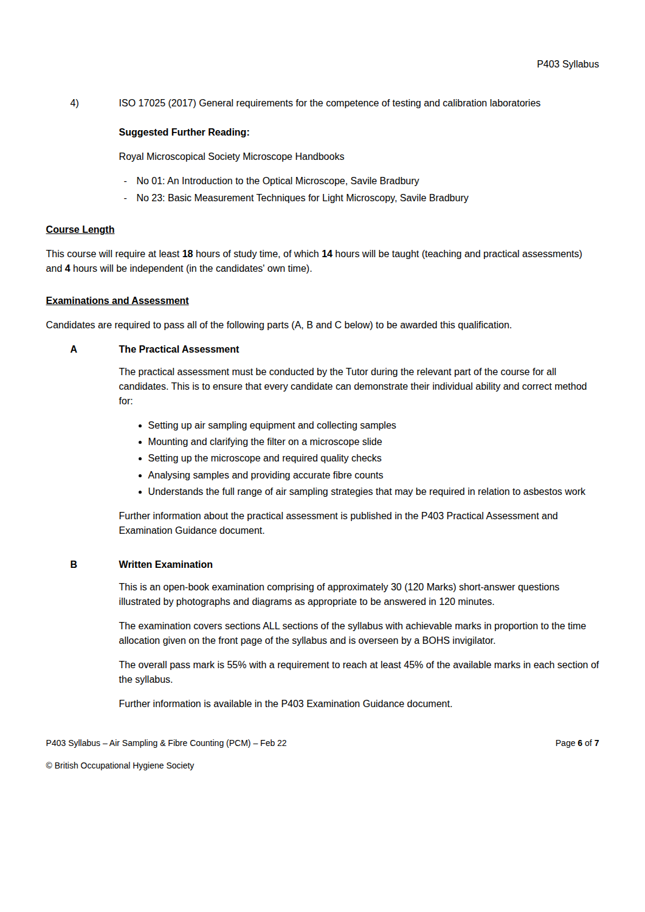P403 Syllabus
4) ISO 17025 (2017) General requirements for the competence of testing and calibration laboratories
Suggested Further Reading:
Royal Microscopical Society Microscope Handbooks
No 01: An Introduction to the Optical Microscope, Savile Bradbury
No 23: Basic Measurement Techniques for Light Microscopy, Savile Bradbury
Course Length
This course will require at least 18 hours of study time, of which 14 hours will be taught (teaching and practical assessments) and 4 hours will be independent (in the candidates' own time).
Examinations and Assessment
Candidates are required to pass all of the following parts (A, B and C below) to be awarded this qualification.
A The Practical Assessment
The practical assessment must be conducted by the Tutor during the relevant part of the course for all candidates. This is to ensure that every candidate can demonstrate their individual ability and correct method for:
Setting up air sampling equipment and collecting samples
Mounting and clarifying the filter on a microscope slide
Setting up the microscope and required quality checks
Analysing samples and providing accurate fibre counts
Understands the full range of air sampling strategies that may be required in relation to asbestos work
Further information about the practical assessment is published in the P403 Practical Assessment and Examination Guidance document.
B Written Examination
This is an open-book examination comprising of approximately 30 (120 Marks) short-answer questions illustrated by photographs and diagrams as appropriate to be answered in 120 minutes.
The examination covers sections ALL sections of the syllabus with achievable marks in proportion to the time allocation given on the front page of the syllabus and is overseen by a BOHS invigilator.
The overall pass mark is 55% with a requirement to reach at least 45% of the available marks in each section of the syllabus.
Further information is available in the P403 Examination Guidance document.
P403 Syllabus – Air Sampling & Fibre Counting (PCM) – Feb 22 Page 6 of 7
© British Occupational Hygiene Society